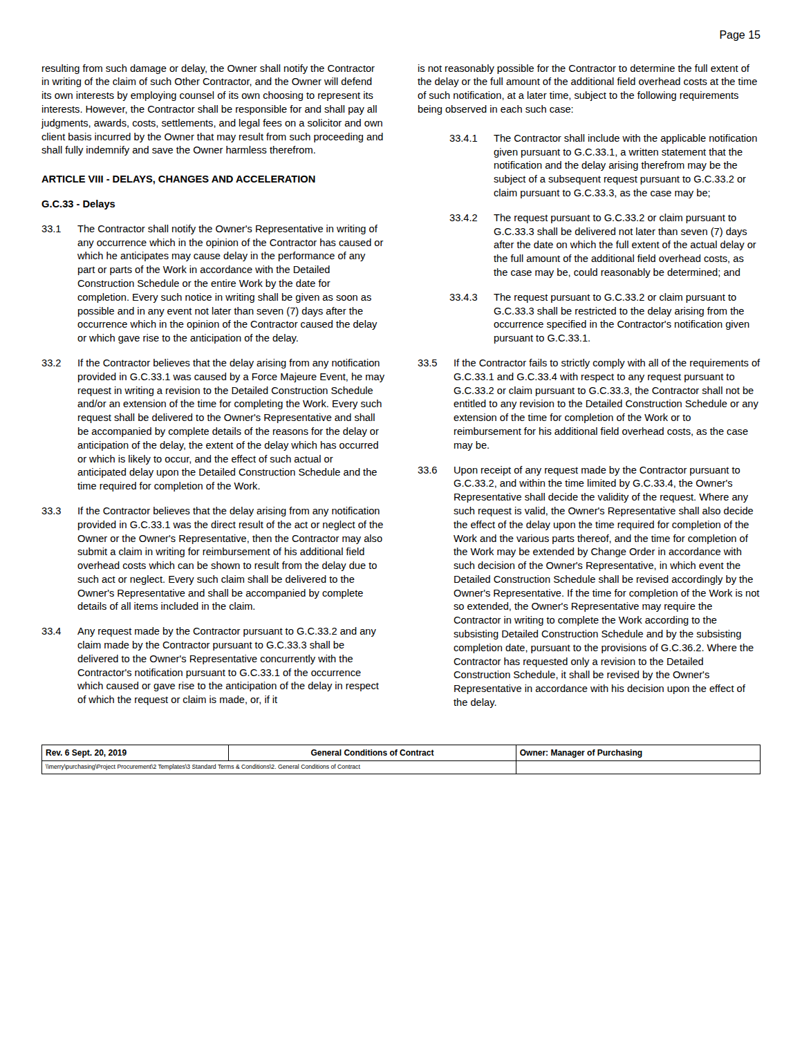Page 15
resulting from such damage or delay, the Owner shall notify the Contractor in writing of the claim of such Other Contractor, and the Owner will defend its own interests by employing counsel of its own choosing to represent its interests. However, the Contractor shall be responsible for and shall pay all judgments, awards, costs, settlements, and legal fees on a solicitor and own client basis incurred by the Owner that may result from such proceeding and shall fully indemnify and save the Owner harmless therefrom.
Article VIII - Delays, Changes and Acceleration
G.C.33 - Delays
33.1
The Contractor shall notify the Owner's Representative in writing of any occurrence which in the opinion of the Contractor has caused or which he anticipates may cause delay in the performance of any part or parts of the Work in accordance with the Detailed Construction Schedule or the entire Work by the date for completion. Every such notice in writing shall be given as soon as possible and in any event not later than seven (7) days after the occurrence which in the opinion of the Contractor caused the delay or which gave rise to the anticipation of the delay.
33.2
If the Contractor believes that the delay arising from any notification provided in G.C.33.1 was caused by a Force Majeure Event, he may request in writing a revision to the Detailed Construction Schedule and/or an extension of the time for completing the Work. Every such request shall be delivered to the Owner's Representative and shall be accompanied by complete details of the reasons for the delay or anticipation of the delay, the extent of the delay which has occurred or which is likely to occur, and the effect of such actual or anticipated delay upon the Detailed Construction Schedule and the time required for completion of the Work.
33.3
If the Contractor believes that the delay arising from any notification provided in G.C.33.1 was the direct result of the act or neglect of the Owner or the Owner's Representative, then the Contractor may also submit a claim in writing for reimbursement of his additional field overhead costs which can be shown to result from the delay due to such act or neglect. Every such claim shall be delivered to the Owner's Representative and shall be accompanied by complete details of all items included in the claim.
33.4
Any request made by the Contractor pursuant to G.C.33.2 and any claim made by the Contractor pursuant to G.C.33.3 shall be delivered to the Owner's Representative concurrently with the Contractor's notification pursuant to G.C.33.1 of the occurrence which caused or gave rise to the anticipation of the delay in respect of which the request or claim is made, or, if it
is not reasonably possible for the Contractor to determine the full extent of the delay or the full amount of the additional field overhead costs at the time of such notification, at a later time, subject to the following requirements being observed in each such case:
33.4.1
The Contractor shall include with the applicable notification given pursuant to G.C.33.1, a written statement that the notification and the delay arising therefrom may be the subject of a subsequent request pursuant to G.C.33.2 or claim pursuant to G.C.33.3, as the case may be;
33.4.2
The request pursuant to G.C.33.2 or claim pursuant to G.C.33.3 shall be delivered not later than seven (7) days after the date on which the full extent of the actual delay or the full amount of the additional field overhead costs, as the case may be, could reasonably be determined; and
33.4.3
The request pursuant to G.C.33.2 or claim pursuant to G.C.33.3 shall be restricted to the delay arising from the occurrence specified in the Contractor's notification given pursuant to G.C.33.1.
33.5
If the Contractor fails to strictly comply with all of the requirements of G.C.33.1 and G.C.33.4 with respect to any request pursuant to G.C.33.2 or claim pursuant to G.C.33.3, the Contractor shall not be entitled to any revision to the Detailed Construction Schedule or any extension of the time for completion of the Work or to reimbursement for his additional field overhead costs, as the case may be.
33.6
Upon receipt of any request made by the Contractor pursuant to G.C.33.2, and within the time limited by G.C.33.4, the Owner's Representative shall decide the validity of the request. Where any such request is valid, the Owner's Representative shall also decide the effect of the delay upon the time required for completion of the Work and the various parts thereof, and the time for completion of the Work may be extended by Change Order in accordance with such decision of the Owner's Representative, in which event the Detailed Construction Schedule shall be revised accordingly by the Owner's Representative. If the time for completion of the Work is not so extended, the Owner's Representative may require the Contractor in writing to complete the Work according to the subsisting Detailed Construction Schedule and by the subsisting completion date, pursuant to the provisions of G.C.36.2. Where the Contractor has requested only a revision to the Detailed Construction Schedule, it shall be revised by the Owner's Representative in accordance with his decision upon the effect of the delay.
| Rev. 6 Sept. 20, 2019 | General Conditions of Contract | Owner: Manager of Purchasing |
| \\merry\purchasing\Project Procurement\2 Templates\3 Standard Terms & Conditions\2. General Conditions of Contract | |